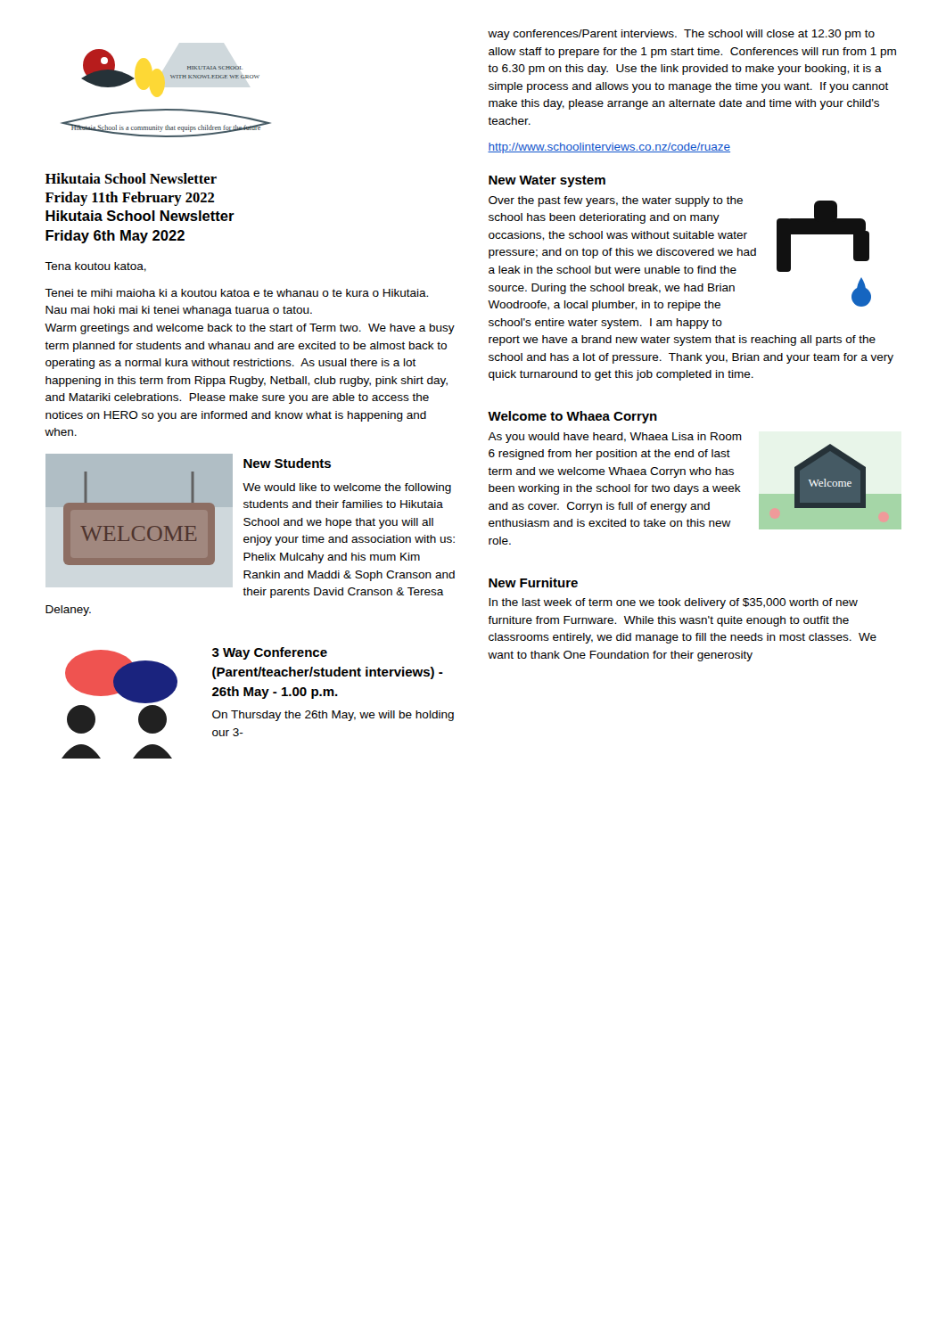Hikutaia School Newsletter
Friday 11th February 2022
Hikutaia School Newsletter
Friday 6th May 2022
Tena koutou katoa,
Tenei te mihi maioha ki a koutou katoa e te whanau o te kura o Hikutaia. Nau mai hoki mai ki tenei whanaga tuarua o tatou.
Warm greetings and welcome back to the start of Term two. We have a busy term planned for students and whanau and are excited to be almost back to operating as a normal kura without restrictions. As usual there is a lot happening in this term from Rippa Rugby, Netball, club rugby, pink shirt day, and Matariki celebrations. Please make sure you are able to access the notices on HERO so you are informed and know what is happening and when.
New Students
We would like to welcome the following students and their families to Hikutaia School and we hope that you will all enjoy your time and association with us: Phelix Mulcahy and his mum Kim Rankin and Maddi & Soph Cranson and their parents David Cranson & Teresa Delaney.
3 Way Conference (Parent/teacher/student interviews) - 26th May - 1.00 p.m.
On Thursday the 26th May, we will be holding our 3-
way conferences/Parent interviews. The school will close at 12.30 pm to allow staff to prepare for the 1 pm start time. Conferences will run from 1 pm to 6.30 pm on this day. Use the link provided to make your booking, it is a simple process and allows you to manage the time you want. If you cannot make this day, please arrange an alternate date and time with your child's teacher.
http://www.schoolinterviews.co.nz/code/ruaze
New Water system
Over the past few years, the water supply to the school has been deteriorating and on many occasions, the school was without suitable water pressure; and on top of this we discovered we had a leak in the school but were unable to find the source. During the school break, we had Brian Woodroofe, a local plumber, in to repipe the school's entire water system. I am happy to report we have a brand new water system that is reaching all parts of the school and has a lot of pressure. Thank you, Brian and your team for a very quick turnaround to get this job completed in time.
Welcome to Whaea Corryn
As you would have heard, Whaea Lisa in Room 6 resigned from her position at the end of last term and we welcome Whaea Corryn who has been working in the school for two days a week and as cover. Corryn is full of energy and enthusiasm and is excited to take on this new role.
New Furniture
In the last week of term one we took delivery of $35,000 worth of new furniture from Furnware. While this wasn't quite enough to outfit the classrooms entirely, we did manage to fill the needs in most classes. We want to thank One Foundation for their generosity